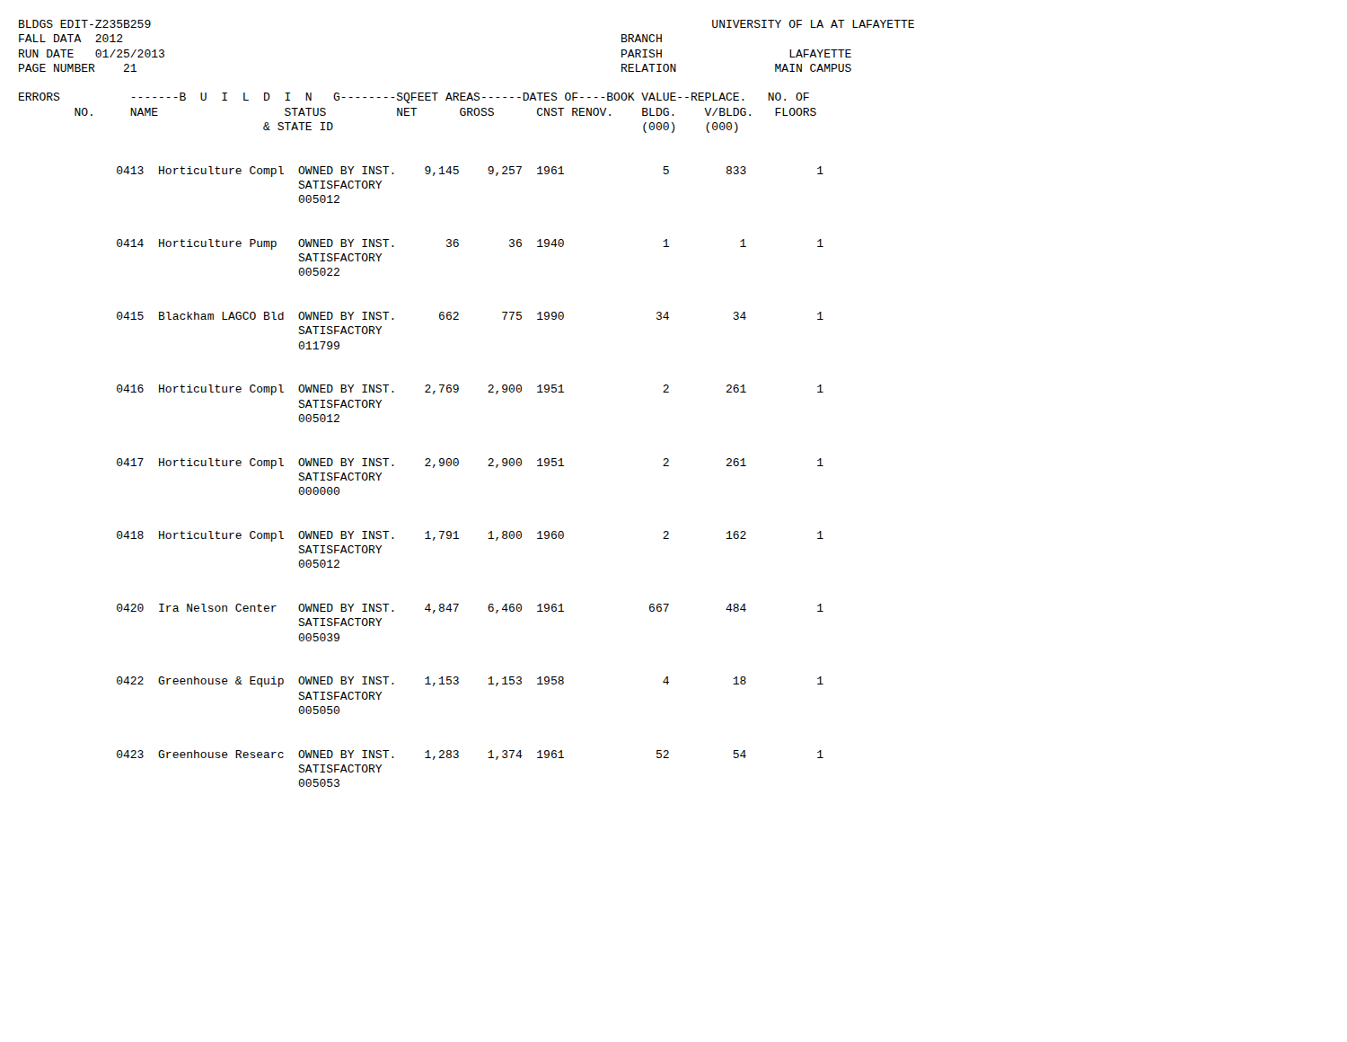BLDGS EDIT-Z235B259                                                                                UNIVERSITY OF LA AT LAFAYETTE
FALL DATA  2012                                                                       BRANCH
RUN DATE   01/25/2013                                                                 PARISH                  LAFAYETTE
PAGE NUMBER    21                                                                     RELATION              MAIN CAMPUS

ERRORS          -------B  U  I  L  D  I  N   G--------SQFEET AREAS------DATES OF----BOOK VALUE--REPLACE.   NO. OF
        NO.     NAME                  STATUS          NET      GROSS      CNST RENOV.    BLDG.    V/BLDG.   FLOORS
                                   & STATE ID                                            (000)    (000)


              0413  Horticulture Compl  OWNED BY INST.    9,145    9,257  1961              5        833          1
                                        SATISFACTORY
                                        005012


              0414  Horticulture Pump   OWNED BY INST.       36       36  1940              1          1          1
                                        SATISFACTORY
                                        005022


              0415  Blackham LAGCO Bld  OWNED BY INST.      662      775  1990             34         34          1
                                        SATISFACTORY
                                        011799


              0416  Horticulture Compl  OWNED BY INST.    2,769    2,900  1951              2        261          1
                                        SATISFACTORY
                                        005012


              0417  Horticulture Compl  OWNED BY INST.    2,900    2,900  1951              2        261          1
                                        SATISFACTORY
                                        000000


              0418  Horticulture Compl  OWNED BY INST.    1,791    1,800  1960              2        162          1
                                        SATISFACTORY
                                        005012


              0420  Ira Nelson Center   OWNED BY INST.    4,847    6,460  1961            667        484          1
                                        SATISFACTORY
                                        005039


              0422  Greenhouse & Equip  OWNED BY INST.    1,153    1,153  1958              4         18          1
                                        SATISFACTORY
                                        005050


              0423  Greenhouse Researc  OWNED BY INST.    1,283    1,374  1961             52         54          1
                                        SATISFACTORY
                                        005053